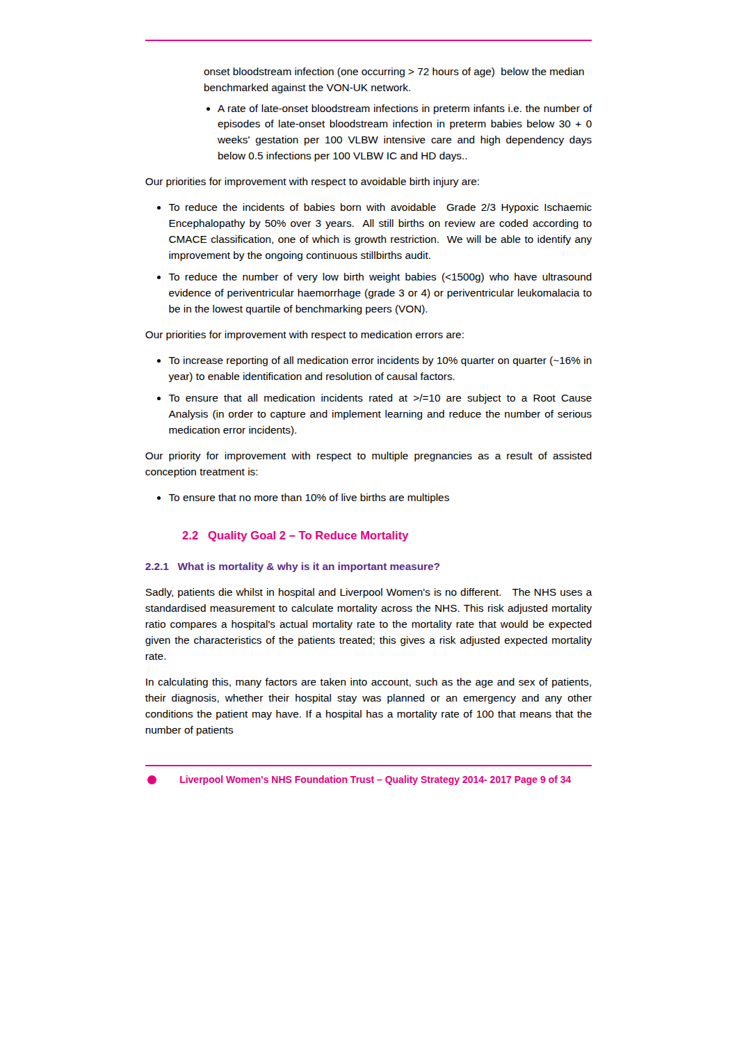onset bloodstream infection (one occurring > 72 hours of age) below the median benchmarked against the VON-UK network.
A rate of late-onset bloodstream infections in preterm infants i.e. the number of episodes of late-onset bloodstream infection in preterm babies below 30 + 0 weeks' gestation per 100 VLBW intensive care and high dependency days below 0.5 infections per 100 VLBW IC and HD days..
Our priorities for improvement with respect to avoidable birth injury are:
To reduce the incidents of babies born with avoidable Grade 2/3 Hypoxic Ischaemic Encephalopathy by 50% over 3 years. All still births on review are coded according to CMACE classification, one of which is growth restriction. We will be able to identify any improvement by the ongoing continuous stillbirths audit.
To reduce the number of very low birth weight babies (<1500g) who have ultrasound evidence of periventricular haemorrhage (grade 3 or 4) or periventricular leukomalacia to be in the lowest quartile of benchmarking peers (VON).
Our priorities for improvement with respect to medication errors are:
To increase reporting of all medication error incidents by 10% quarter on quarter (~16% in year) to enable identification and resolution of causal factors.
To ensure that all medication incidents rated at >/=10 are subject to a Root Cause Analysis (in order to capture and implement learning and reduce the number of serious medication error incidents).
Our priority for improvement with respect to multiple pregnancies as a result of assisted conception treatment is:
To ensure that no more than 10% of live births are multiples
2.2 Quality Goal 2 – To Reduce Mortality
2.2.1 What is mortality & why is it an important measure?
Sadly, patients die whilst in hospital and Liverpool Women's is no different. The NHS uses a standardised measurement to calculate mortality across the NHS. This risk adjusted mortality ratio compares a hospital's actual mortality rate to the mortality rate that would be expected given the characteristics of the patients treated; this gives a risk adjusted expected mortality rate.
In calculating this, many factors are taken into account, such as the age and sex of patients, their diagnosis, whether their hospital stay was planned or an emergency and any other conditions the patient may have. If a hospital has a mortality rate of 100 that means that the number of patients
Liverpool Women's NHS Foundation Trust – Quality Strategy 2014- 2017 Page 9 of 34